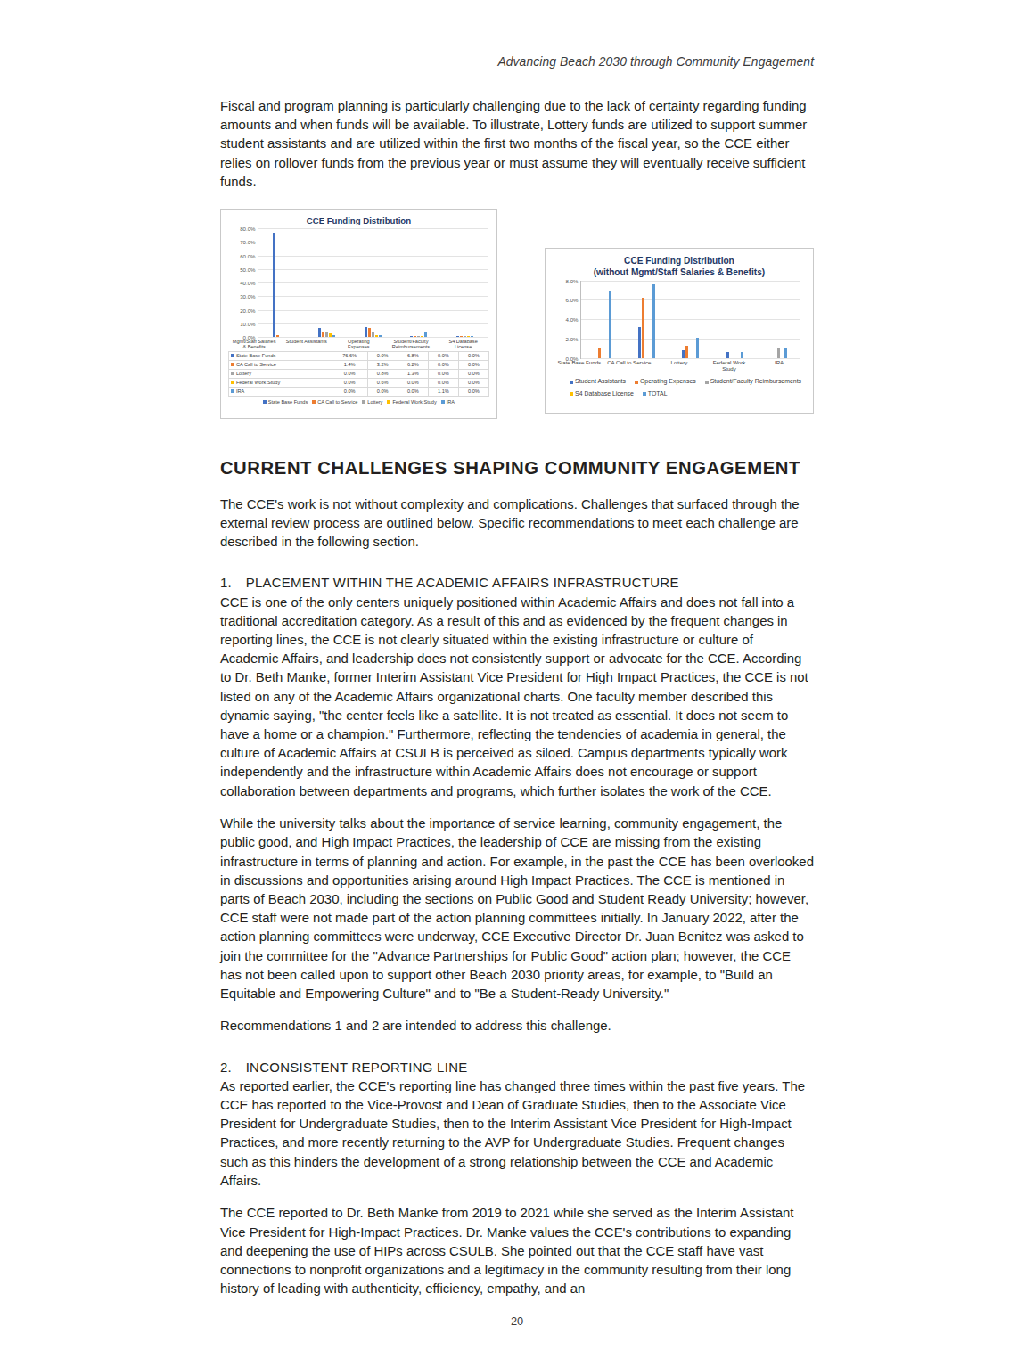Advancing Beach 2030 through Community Engagement
Fiscal and program planning is particularly challenging due to the lack of certainty regarding funding amounts and when funds will be available. To illustrate, Lottery funds are utilized to support summer student assistants and are utilized within the first two months of the fiscal year, so the CCE either relies on rollover funds from the previous year or must assume they will eventually receive sufficient funds.
CCE Funding Distribution
80.0%
70.0%
60.0%
50.0%
40.0%
30.0%
20.0%
10.0%
0.0%
Mgmt/Staff Salaries & Benefits Student Assistants Operating Expenses Student/Faculty Reimbursements S4 Database License
| State Base Funds | 76.6% | 0.0% | 6.8% | 0.0% | 0.0% |
| CA Call to Service | 1.4% | 3.2% | 6.2% | 0.0% | 0.0% |
| Lottery | 0.0% | 0.8% | 1.3% | 0.0% | 0.0% |
| Federal Work Study | 0.0% | 0.6% | 0.0% | 0.0% | 0.0% |
| IRA | 0.0% | 0.0% | 0.0% | 1.1% | 0.0% |
State Base Funds CA Call to Service Lottery Federal Work Study IRA
CCE Funding Distribution
(without Mgmt/Staff Salaries & Benefits)
8.0%
6.0%
4.0%
2.0%
0.0%
State Base Funds CA Call to Service Lottery Federal Work Study IRA
Student Assistants Operating Expenses Student/Faculty Reimbursements S4 Database License TOTAL
CURRENT CHALLENGES SHAPING COMMUNITY ENGAGEMENT
The CCE's work is not without complexity and complications. Challenges that surfaced through the external review process are outlined below. Specific recommendations to meet each challenge are described in the following section.
1. PLACEMENT WITHIN THE ACADEMIC AFFAIRS INFRASTRUCTURE
CCE is one of the only centers uniquely positioned within Academic Affairs and does not fall into a traditional accreditation category. As a result of this and as evidenced by the frequent changes in reporting lines, the CCE is not clearly situated within the existing infrastructure or culture of Academic Affairs, and leadership does not consistently support or advocate for the CCE. According to Dr. Beth Manke, former Interim Assistant Vice President for High Impact Practices, the CCE is not listed on any of the Academic Affairs organizational charts. One faculty member described this dynamic saying, "the center feels like a satellite. It is not treated as essential. It does not seem to have a home or a champion." Furthermore, reflecting the tendencies of academia in general, the culture of Academic Affairs at CSULB is perceived as siloed. Campus departments typically work independently and the infrastructure within Academic Affairs does not encourage or support collaboration between departments and programs, which further isolates the work of the CCE.
While the university talks about the importance of service learning, community engagement, the public good, and High Impact Practices, the leadership of CCE are missing from the existing infrastructure in terms of planning and action. For example, in the past the CCE has been overlooked in discussions and opportunities arising around High Impact Practices. The CCE is mentioned in parts of Beach 2030, including the sections on Public Good and Student Ready University; however, CCE staff were not made part of the action planning committees initially. In January 2022, after the action planning committees were underway, CCE Executive Director Dr. Juan Benitez was asked to join the committee for the "Advance Partnerships for Public Good" action plan; however, the CCE has not been called upon to support other Beach 2030 priority areas, for example, to "Build an Equitable and Empowering Culture" and to "Be a Student-Ready University."
Recommendations 1 and 2 are intended to address this challenge.
2. INCONSISTENT REPORTING LINE
As reported earlier, the CCE's reporting line has changed three times within the past five years. The CCE has reported to the Vice-Provost and Dean of Graduate Studies, then to the Associate Vice President for Undergraduate Studies, then to the Interim Assistant Vice President for High-Impact Practices, and more recently returning to the AVP for Undergraduate Studies. Frequent changes such as this hinders the development of a strong relationship between the CCE and Academic Affairs.
The CCE reported to Dr. Beth Manke from 2019 to 2021 while she served as the Interim Assistant Vice President for High-Impact Practices. Dr. Manke values the CCE's contributions to expanding and deepening the use of HIPs across CSULB. She pointed out that the CCE staff have vast connections to nonprofit organizations and a legitimacy in the community resulting from their long history of leading with authenticity, efficiency, empathy, and an
20